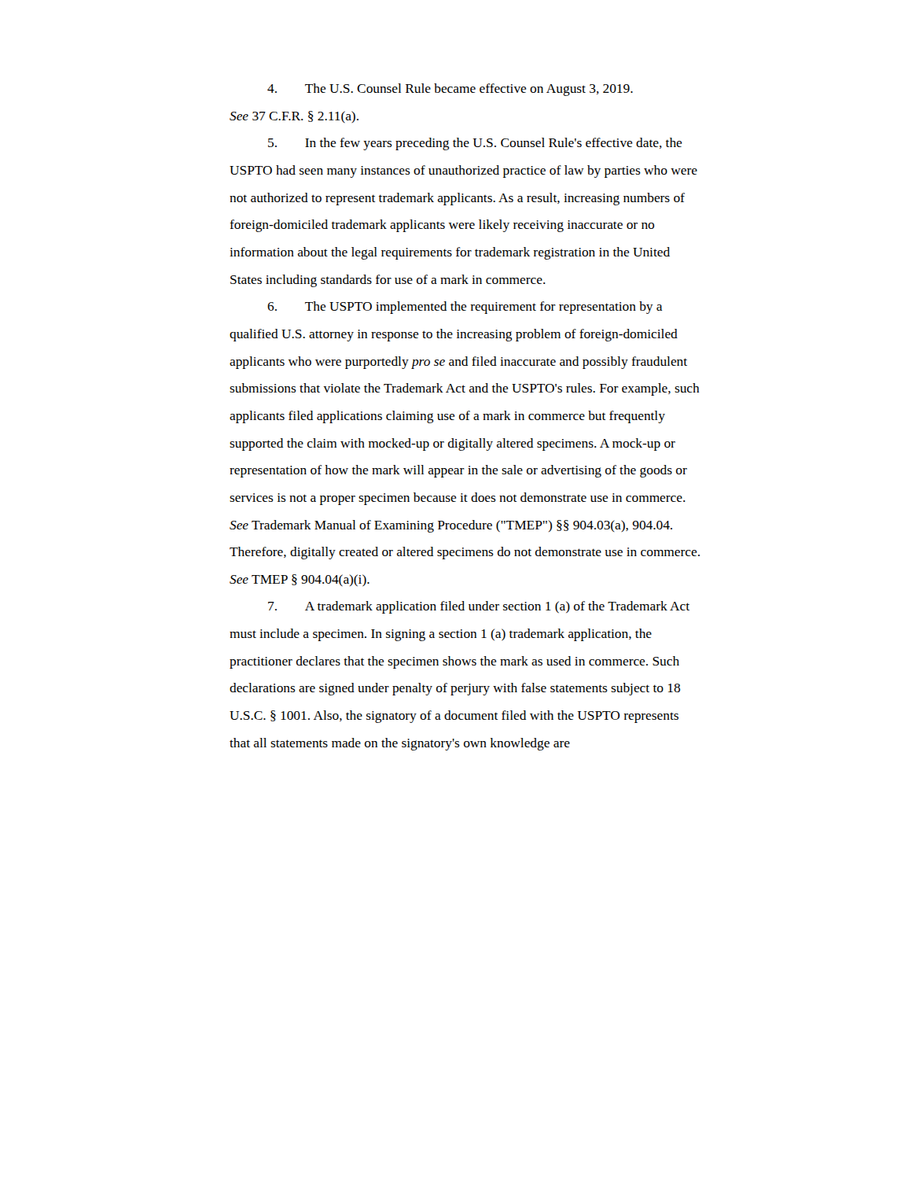4. The U.S. Counsel Rule became effective on August 3, 2019.
See 37 C.F.R. § 2.11(a).
5. In the few years preceding the U.S. Counsel Rule's effective date, the USPTO had seen many instances of unauthorized practice of law by parties who were not authorized to represent trademark applicants. As a result, increasing numbers of foreign-domiciled trademark applicants were likely receiving inaccurate or no information about the legal requirements for trademark registration in the United States including standards for use of a mark in commerce.
6. The USPTO implemented the requirement for representation by a qualified U.S. attorney in response to the increasing problem of foreign-domiciled applicants who were purportedly pro se and filed inaccurate and possibly fraudulent submissions that violate the Trademark Act and the USPTO's rules. For example, such applicants filed applications claiming use of a mark in commerce but frequently supported the claim with mocked-up or digitally altered specimens. A mock-up or representation of how the mark will appear in the sale or advertising of the goods or services is not a proper specimen because it does not demonstrate use in commerce. See Trademark Manual of Examining Procedure ("TMEP") §§ 904.03(a), 904.04. Therefore, digitally created or altered specimens do not demonstrate use in commerce. See TMEP § 904.04(a)(i).
7. A trademark application filed under section 1 (a) of the Trademark Act must include a specimen. In signing a section 1 (a) trademark application, the practitioner declares that the specimen shows the mark as used in commerce. Such declarations are signed under penalty of perjury with false statements subject to 18 U.S.C. § 1001. Also, the signatory of a document filed with the USPTO represents that all statements made on the signatory's own knowledge are